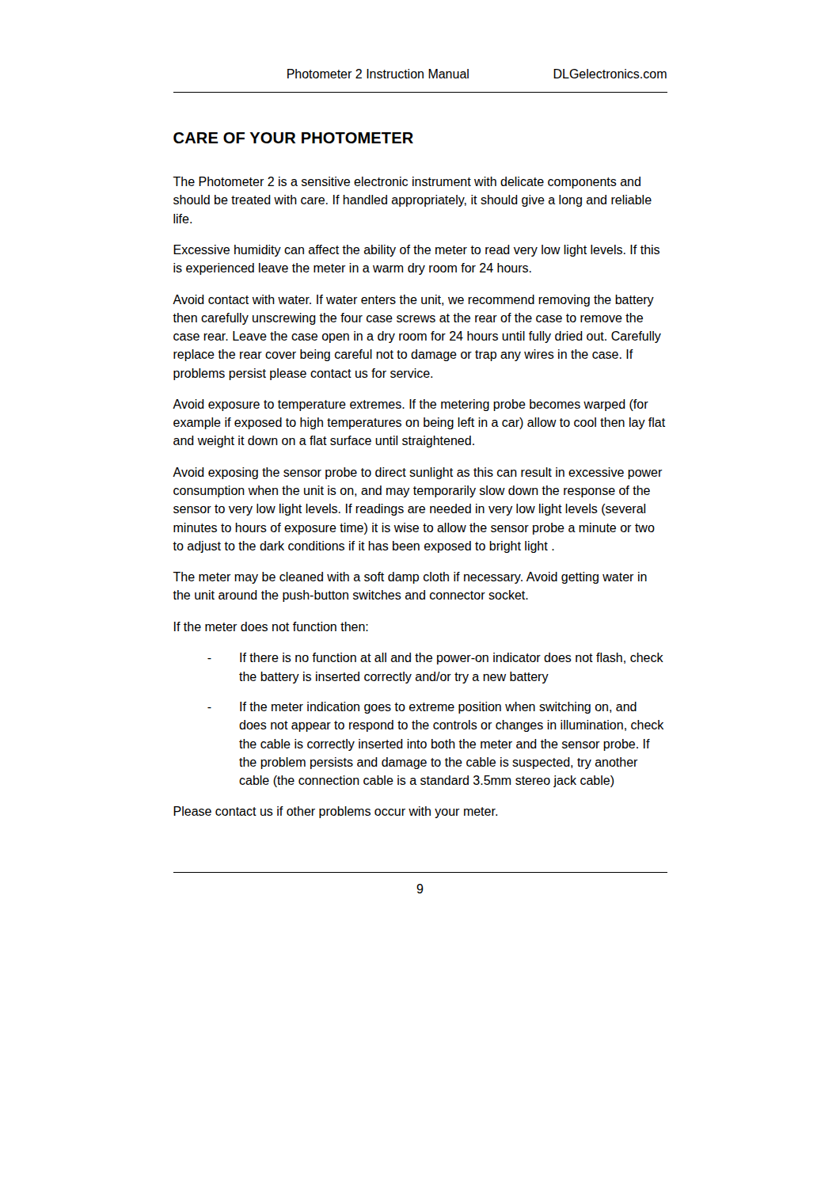Photometer 2 Instruction Manual DLGelectronics.com
CARE OF YOUR PHOTOMETER
The Photometer 2 is a sensitive electronic instrument with delicate components and should be treated with care. If handled appropriately, it should give a long and reliable life.
Excessive humidity can affect the ability of the meter to read very low light levels. If this is experienced leave the meter in a warm dry room for 24 hours.
Avoid contact with water. If water enters the unit, we recommend removing the battery then carefully unscrewing the four case screws at the rear of the case to remove the case rear. Leave the case open in a dry room for 24 hours until fully dried out. Carefully replace the rear cover being careful not to damage or trap any wires in the case. If problems persist please contact us for service.
Avoid exposure to temperature extremes. If the metering probe becomes warped (for example if exposed to high temperatures on being left in a car) allow to cool then lay flat and weight it down on a flat surface until straightened.
Avoid exposing the sensor probe to direct sunlight as this can result in excessive power consumption when the unit is on, and may temporarily slow down the response of the sensor to very low light levels. If readings are needed in very low light levels (several minutes to hours of exposure time) it is wise to allow the sensor probe a minute or two to adjust to the dark conditions if it has been exposed to bright light .
The meter may be cleaned with a soft damp cloth if necessary. Avoid getting water in the unit around the push-button switches and connector socket.
If the meter does not function then:
- If there is no function at all and the power-on indicator does not flash, check the battery is inserted correctly and/or try a new battery
- If the meter indication goes to extreme position when switching on, and does not appear to respond to the controls or changes in illumination, check the cable is correctly inserted into both the meter and the sensor probe. If the problem persists and damage to the cable is suspected, try another cable (the connection cable is a standard 3.5mm stereo jack cable)
Please contact us if other problems occur with your meter.
9